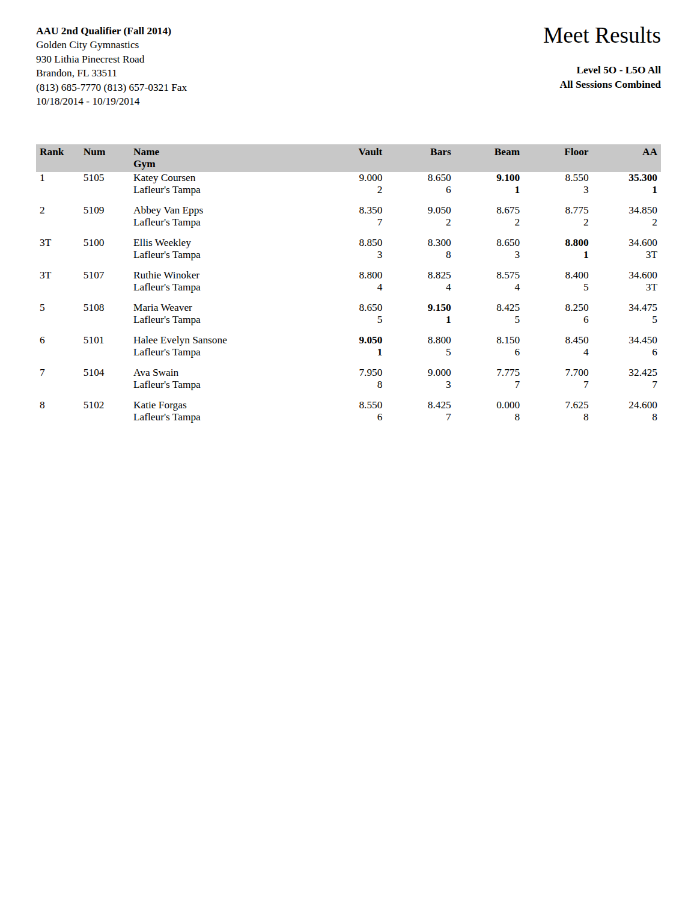AAU 2nd Qualifier (Fall 2014)
Golden City Gymnastics
930 Lithia Pinecrest Road
Brandon, FL 33511
(813) 685-7770 (813) 657-0321 Fax
10/18/2014 - 10/19/2014
Meet Results
Level 5O - L5O All
All Sessions Combined
| Rank | Num | Name Gym | Vault | Bars | Beam | Floor | AA |
| --- | --- | --- | --- | --- | --- | --- | --- |
| 1 | 5105 | Katey Coursen | 9.000 | 8.650 | 9.100 | 8.550 | 35.300 |
| | | Lafleur's Tampa | 2 | 6 | 1 | 3 | 1 |
| 2 | 5109 | Abbey Van Epps | 8.350 | 9.050 | 8.675 | 8.775 | 34.850 |
| | | Lafleur's Tampa | 7 | 2 | 2 | 2 | 2 |
| 3T | 5100 | Ellis Weekley | 8.850 | 8.300 | 8.650 | 8.800 | 34.600 |
| | | Lafleur's Tampa | 3 | 8 | 3 | 1 | 3T |
| 3T | 5107 | Ruthie Winoker | 8.800 | 8.825 | 8.575 | 8.400 | 34.600 |
| | | Lafleur's Tampa | 4 | 4 | 4 | 5 | 3T |
| 5 | 5108 | Maria Weaver | 8.650 | 9.150 | 8.425 | 8.250 | 34.475 |
| | | Lafleur's Tampa | 5 | 1 | 5 | 6 | 5 |
| 6 | 5101 | Halee Evelyn Sansone | 9.050 | 8.800 | 8.150 | 8.450 | 34.450 |
| | | Lafleur's Tampa | 1 | 5 | 6 | 4 | 6 |
| 7 | 5104 | Ava Swain | 7.950 | 9.000 | 7.775 | 7.700 | 32.425 |
| | | Lafleur's Tampa | 8 | 3 | 7 | 7 | 7 |
| 8 | 5102 | Katie Forgas | 8.550 | 8.425 | 0.000 | 7.625 | 24.600 |
| | | Lafleur's Tampa | 6 | 7 | 8 | 8 | 8 |